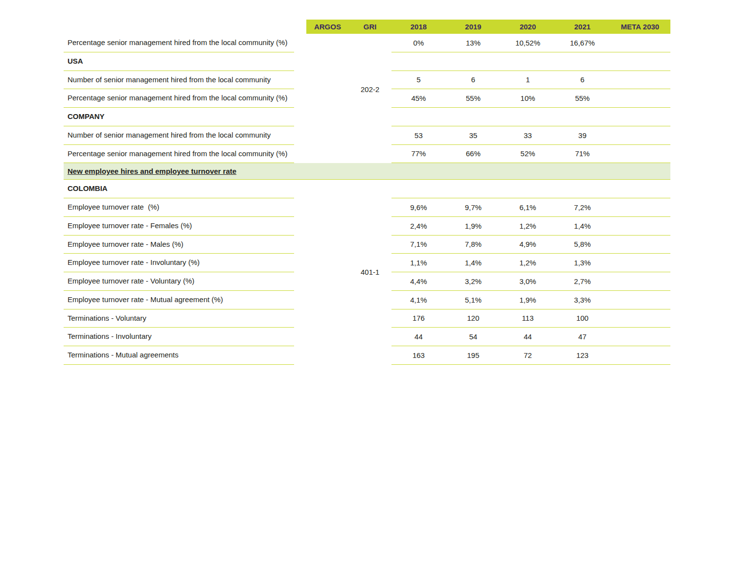| | | ARGOS | GRI | 2018 | 2019 | 2020 | 2021 | META 2030 |
| --- | --- | --- | --- | --- | --- | --- | --- | --- |
| Percentage senior management hired from the local community (%) | | | 202-2 | 0% | 13% | 10,52% | 16,67% | |
| USA | | | | | | | |
| Number of senior management hired from the local community | | | 5 | 6 | 1 | 6 | |
| Percentage senior management hired from the local community (%) | | | 45% | 55% | 10% | 55% | |
| COMPANY | | | | | | | |
| Number of senior management hired from the local community | | | 53 | 35 | 33 | 39 | |
| Percentage senior management hired from the local community (%) | | | | 77% | 66% | 52% | 71% | |
| New employee hires and employee turnover rate | | | | | | | | |
| COLOMBIA | | | 401-1 | | | | | |
| Employee turnover rate (%) | | | 9,6% | 9,7% | 6,1% | 7,2% | |
| Employee turnover rate - Females (%) | | | 2,4% | 1,9% | 1,2% | 1,4% | |
| Employee turnover rate - Males (%) | | | 7,1% | 7,8% | 4,9% | 5,8% | |
| Employee turnover rate - Involuntary (%) | | | 1,1% | 1,4% | 1,2% | 1,3% | |
| Employee turnover rate - Voluntary (%) | | | 4,4% | 3,2% | 3,0% | 2,7% | |
| Employee turnover rate - Mutual agreement (%) | | | 4,1% | 5,1% | 1,9% | 3,3% | |
| Terminations - Voluntary | | | 176 | 120 | 113 | 100 | |
| Terminations - Involuntary | | | 44 | 54 | 44 | 47 | |
| Terminations - Mutual agreements | | | 163 | 195 | 72 | 123 | |